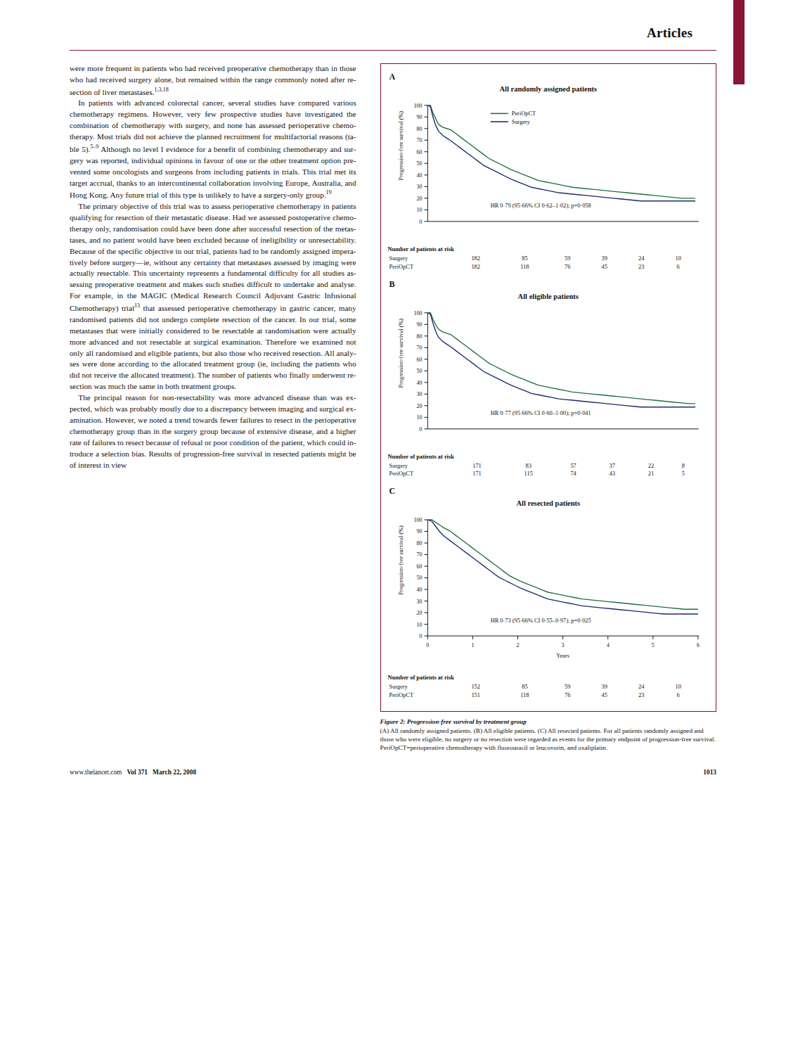Articles
were more frequent in patients who had received preoperative chemotherapy than in those who had received surgery alone, but remained within the range commonly noted after resection of liver metastases.1,3,18
In patients with advanced colorectal cancer, several studies have compared various chemotherapy regimens. However, very few prospective studies have investigated the combination of chemotherapy with surgery, and none has assessed perioperative chemotherapy. Most trials did not achieve the planned recruitment for multifactorial reasons (table 5).5–9 Although no level I evidence for a benefit of combining chemotherapy and surgery was reported, individual opinions in favour of one or the other treatment option prevented some oncologists and surgeons from including patients in trials. This trial met its target accrual, thanks to an intercontinental collaboration involving Europe, Australia, and Hong Kong. Any future trial of this type is unlikely to have a surgery-only group.19
The primary objective of this trial was to assess perioperative chemotherapy in patients qualifying for resection of their metastatic disease. Had we assessed postoperative chemotherapy only, randomisation could have been done after successful resection of the metastases, and no patient would have been excluded because of ineligibility or unresectability. Because of the specific objective in our trial, patients had to be randomly assigned imperatively before surgery—ie, without any certainty that metastases assessed by imaging were actually resectable. This uncertainty represents a fundamental difficulty for all studies assessing preoperative treatment and makes such studies difficult to undertake and analyse. For example, in the MAGIC (Medical Research Council Adjuvant Gastric Infusional Chemotherapy) trial13 that assessed perioperative chemotherapy in gastric cancer, many randomised patients did not undergo complete resection of the cancer. In our trial, some metastases that were initially considered to be resectable at randomisation were actually more advanced and not resectable at surgical examination. Therefore we examined not only all randomised and eligible patients, but also those who received resection. All analyses were done according to the allocated treatment group (ie, including the patients who did not receive the allocated treatment). The number of patients who finally underwent resection was much the same in both treatment groups.
The principal reason for non-resectability was more advanced disease than was expected, which was probably mostly due to a discrepancy between imaging and surgical examination. However, we noted a trend towards fewer failures to resect in the perioperative chemotherapy group than in the surgery group because of extensive disease, and a higher rate of failures to resect because of refusal or poor condition of the patient, which could introduce a selection bias. Results of progression-free survival in resected patients might be of interest in view
A
All randomly assigned patients
100 90 80 70 60 50 40 30 20 10 0 Progression-free survival (%) PeriOpCT Surgery HR 0·79 (95·66% CI 0·62–1·02); p=0·058
Number of patients at risk
| Surgery | 182 | 85 | 59 | 39 | 24 | 10 | |
| PeriOpCT | 182 | 118 | 76 | 45 | 23 | 6 | |
B
All eligible patients
100 90 80 70 60 50 40 30 20 10 0 Progression-free survival (%) HR 0·77 (95·66% CI 0·60–1·00); p=0·041
Number of patients at risk
| Surgery | 171 | 83 | 57 | 37 | 22 | 8 | |
| PeriOpCT | 171 | 115 | 74 | 43 | 21 | 5 | |
C
All resected patients
100 90 80 70 60 50 40 30 20 10 0 Progression-free survival (%) 0 1 2 3 4 5 6 Years HR 0·73 (95·66% CI 0·55–0·97); p=0·025
Number of patients at risk
| Surgery | 152 | 85 | 59 | 39 | 24 | 10 | |
| PeriOpCT | 151 | 118 | 76 | 45 | 23 | 6 | |
Figure 2: Progression-free survival by treatment group
(A) All randomly assigned patients. (B) All eligible patients. (C) All resected patients. For all patients randomly assigned and those who were eligible, no surgery or no resection were regarded as events for the primary endpoint of progression-free survival. PeriOpCT=perioperative chemotherapy with fluorouracil or leucovorin, and oxaliplatin.
www.thelancet.com Vol 371 March 22, 2008
1013